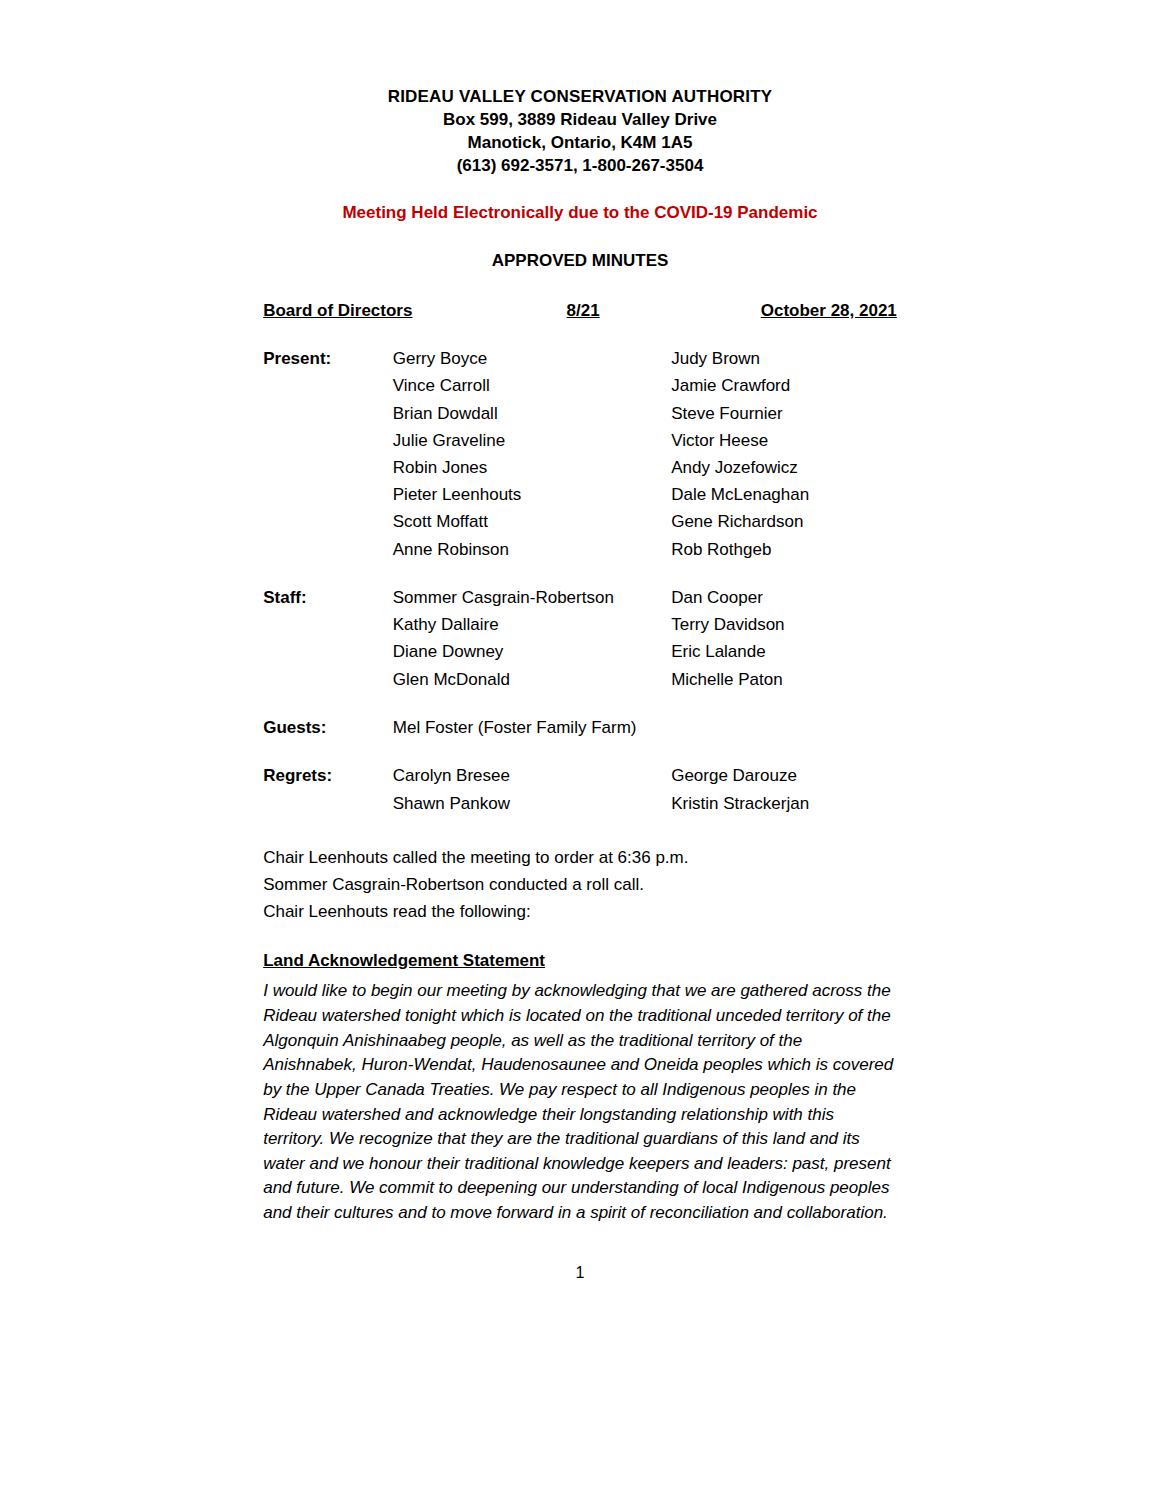RIDEAU VALLEY CONSERVATION AUTHORITY
Box 599, 3889 Rideau Valley Drive
Manotick, Ontario, K4M 1A5
(613) 692-3571, 1-800-267-3504
Meeting Held Electronically due to the COVID-19 Pandemic
APPROVED MINUTES
| Board of Directors | 8/21 | October 28, 2021 |
| Present: | Gerry Boyce | Judy Brown |
| | Vince Carroll | Jamie Crawford |
| | Brian Dowdall | Steve Fournier |
| | Julie Graveline | Victor Heese |
| | Robin Jones | Andy Jozefowicz |
| | Pieter Leenhouts | Dale McLenaghan |
| | Scott Moffatt | Gene Richardson |
| | Anne Robinson | Rob Rothgeb |
| Staff: | Sommer Casgrain-Robertson | Dan Cooper |
| | Kathy Dallaire | Terry Davidson |
| | Diane Downey | Eric Lalande |
| | Glen McDonald | Michelle Paton |
| Guests: | Mel Foster (Foster Family Farm) |
| Regrets: | Carolyn Bresee | George Darouze |
| | Shawn Pankow | Kristin Strackerjan |
Chair Leenhouts called the meeting to order at 6:36 p.m.
Sommer Casgrain-Robertson conducted a roll call.
Chair Leenhouts read the following:
Land Acknowledgement Statement
I would like to begin our meeting by acknowledging that we are gathered across the Rideau watershed tonight which is located on the traditional unceded territory of the Algonquin Anishinaabeg people, as well as the traditional territory of the Anishnabek, Huron-Wendat, Haudenosaunee and Oneida peoples which is covered by the Upper Canada Treaties. We pay respect to all Indigenous peoples in the Rideau watershed and acknowledge their longstanding relationship with this territory. We recognize that they are the traditional guardians of this land and its water and we honour their traditional knowledge keepers and leaders: past, present and future. We commit to deepening our understanding of local Indigenous peoples and their cultures and to move forward in a spirit of reconciliation and collaboration.
1